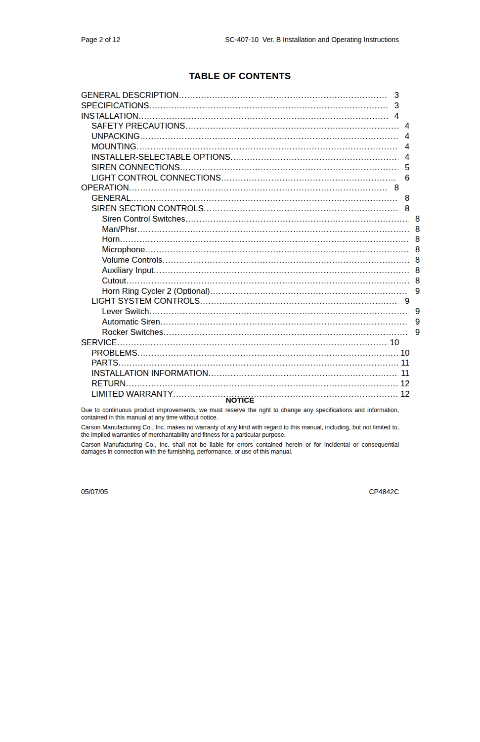Page 2 of 12 SC-407-10 Ver. B Installation and Operating Instructions
TABLE OF CONTENTS
GENERAL DESCRIPTION .................................................................................. 3
SPECIFICATIONS ............................................................................................. 3
INSTALLATION ............................................................................................... 4
SAFETY PRECAUTIONS .................................................................................. 4
UNPACKING ............................................................................................. 4
MOUNTING ............................................................................................... 4
INSTALLER-SELECTABLE OPTIONS ............................................................. 4
SIREN CONNECTIONS ..................................................................................... 5
LIGHT CONTROL CONNECTIONS ............................................................... 6
OPERATION .................................................................................................. 8
GENERAL .................................................................................................. 8
SIREN SECTION CONTROLS ......................................................................... 8
Siren Control Switches .................................................................................. 8
Man/Phsr ..................................................................................................... 8
Horn ............................................................................................................. 8
Microphone ................................................................................................. 8
Volume Controls ......................................................................................... 8
Auxiliary Input ............................................................................................. 8
Cutout ......................................................................................................... 8
Horn Ring Cycler 2 (Optional) ....................................................................... 9
LIGHT SYSTEM CONTROLS ........................................................................... 9
Lever Switch ............................................................................................... 9
Automatic Siren ......................................................................................... 9
Rocker Switches ......................................................................................... 9
SERVICE ..................................................................................................... 10
PROBLEMS ............................................................................................... 10
PARTS ....................................................................................................... 11
INSTALLATION INFORMATION ..................................................................... 11
RETURN .................................................................................................... 12
LIMITED WARRANTY ................................................................................... 12
NOTICE
Due to continuous product improvements, we must reserve the right to change any specifications and information, contained in this manual at any time without notice.
Carson Manufacturing Co., Inc. makes no warranty of any kind with regard to this manual, including, but not limited to, the implied warranties of merchantability and fitness for a particular purpose.
Carson Manufacturing Co., Inc. shall not be liable for errors contained herein or for incidental or consequential damages in connection with the furnishing, performance, or use of this manual.
05/07/05 CP4842C